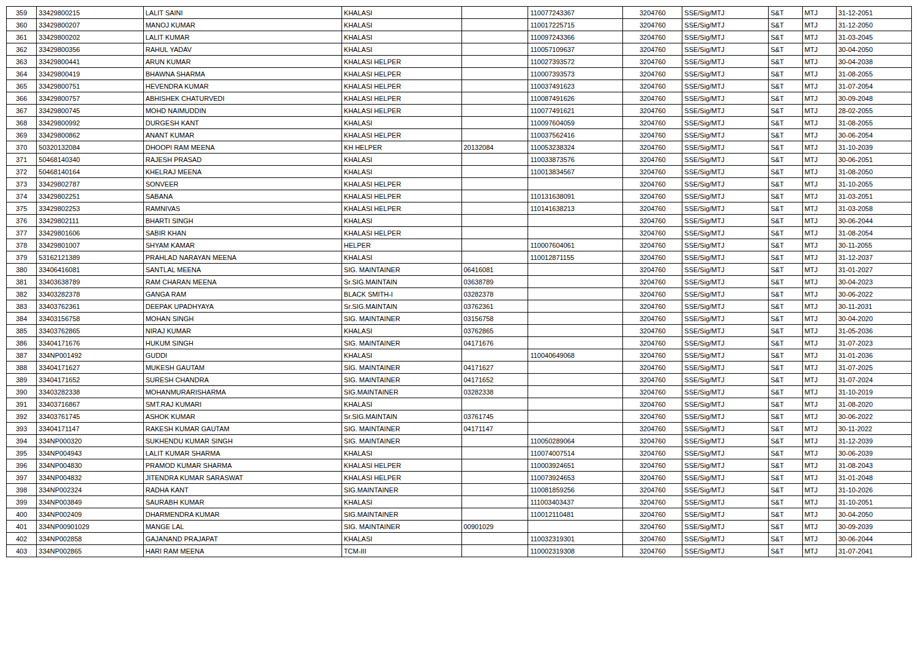| 359 | 33429800215 | LALIT SAINI | KHALASI | | 110077243367 | 3204760 | SSE/Sig/MTJ | S&T | MTJ | 31-12-2051 |
| 360 | 33429800207 | MANOJ KUMAR | KHALASI | | 110017225715 | 3204760 | SSE/Sig/MTJ | S&T | MTJ | 31-12-2050 |
| 361 | 33429800202 | LALIT KUMAR | KHALASI | | 110097243366 | 3204760 | SSE/Sig/MTJ | S&T | MTJ | 31-03-2045 |
| 362 | 33429800356 | RAHUL YADAV | KHALASI | | 110057109637 | 3204760 | SSE/Sig/MTJ | S&T | MTJ | 30-04-2050 |
| 363 | 33429800441 | ARUN KUMAR | KHALASI HELPER | | 110027393572 | 3204760 | SSE/Sig/MTJ | S&T | MTJ | 30-04-2038 |
| 364 | 33429800419 | BHAWNA SHARMA | KHALASI HELPER | | 110007393573 | 3204760 | SSE/Sig/MTJ | S&T | MTJ | 31-08-2055 |
| 365 | 33429800751 | HEVENDRA KUMAR | KHALASI HELPER | | 110037491623 | 3204760 | SSE/Sig/MTJ | S&T | MTJ | 31-07-2054 |
| 366 | 33429800757 | ABHISHEK CHATURVEDI | KHALASI HELPER | | 110087491626 | 3204760 | SSE/Sig/MTJ | S&T | MTJ | 30-09-2048 |
| 367 | 33429800745 | MOHD NAIMUDDIN | KHALASI HELPER | | 110077491621 | 3204760 | SSE/Sig/MTJ | S&T | MTJ | 28-02-2055 |
| 368 | 33429800992 | DURGESH KANT | KHALASI | | 110097604059 | 3204760 | SSE/Sig/MTJ | S&T | MTJ | 31-08-2055 |
| 369 | 33429800862 | ANANT KUMAR | KHALASI HELPER | | 110037562416 | 3204760 | SSE/Sig/MTJ | S&T | MTJ | 30-06-2054 |
| 370 | 50320132084 | DHOOPI RAM MEENA | KH HELPER | 20132084 | 110053238324 | 3204760 | SSE/Sig/MTJ | S&T | MTJ | 31-10-2039 |
| 371 | 50468140340 | RAJESH PRASAD | KHALASI | | 110033873576 | 3204760 | SSE/Sig/MTJ | S&T | MTJ | 30-06-2051 |
| 372 | 50468140164 | KHELRAJ MEENA | KHALASI | | 110013834567 | 3204760 | SSE/Sig/MTJ | S&T | MTJ | 31-08-2050 |
| 373 | 33429802787 | SONVEER | KHALASI HELPER | | | 3204760 | SSE/Sig/MTJ | S&T | MTJ | 31-10-2055 |
| 374 | 33429802251 | SABANA | KHALASI HELPER | | 110131638091 | 3204760 | SSE/Sig/MTJ | S&T | MTJ | 31-03-2051 |
| 375 | 33429802253 | RAMNIVAS | KHALASI HELPER | | 110141638213 | 3204760 | SSE/Sig/MTJ | S&T | MTJ | 31-03-2058 |
| 376 | 33429802111 | BHARTI SINGH | KHALASI | | | 3204760 | SSE/Sig/MTJ | S&T | MTJ | 30-06-2044 |
| 377 | 33429801606 | SABIR KHAN | KHALASI HELPER | | | 3204760 | SSE/Sig/MTJ | S&T | MTJ | 31-08-2054 |
| 378 | 33429801007 | SHYAM KAMAR | HELPER | | 110007604061 | 3204760 | SSE/Sig/MTJ | S&T | MTJ | 30-11-2055 |
| 379 | 53162121389 | PRAHLAD NARAYAN MEENA | KHALASI | | 110012871155 | 3204760 | SSE/Sig/MTJ | S&T | MTJ | 31-12-2037 |
| 380 | 33406416081 | SANTLAL MEENA | SIG. MAINTAINER | 06416081 | | 3204760 | SSE/Sig/MTJ | S&T | MTJ | 31-01-2027 |
| 381 | 33403638789 | RAM CHARAN MEENA | Sr.SIG.MAINTAIN | 03638789 | | 3204760 | SSE/Sig/MTJ | S&T | MTJ | 30-04-2023 |
| 382 | 33403282378 | GANGA RAM | BLACK SMITH-I | 03282378 | | 3204760 | SSE/Sig/MTJ | S&T | MTJ | 30-06-2022 |
| 383 | 33403762361 | DEEPAK UPADHYAYA | Sr.SIG.MAINTAIN | 03762361 | | 3204760 | SSE/Sig/MTJ | S&T | MTJ | 30-11-2031 |
| 384 | 33403156758 | MOHAN SINGH | SIG. MAINTAINER | 03156758 | | 3204760 | SSE/Sig/MTJ | S&T | MTJ | 30-04-2020 |
| 385 | 33403762865 | NIRAJ KUMAR | KHALASI | 03762865 | | 3204760 | SSE/Sig/MTJ | S&T | MTJ | 31-05-2036 |
| 386 | 33404171676 | HUKUM SINGH | SIG. MAINTAINER | 04171676 | | 3204760 | SSE/Sig/MTJ | S&T | MTJ | 31-07-2023 |
| 387 | 334NP001492 | GUDDI | KHALASI | | 110040649068 | 3204760 | SSE/Sig/MTJ | S&T | MTJ | 31-01-2036 |
| 388 | 33404171627 | MUKESH GAUTAM | SIG. MAINTAINER | 04171627 | | 3204760 | SSE/Sig/MTJ | S&T | MTJ | 31-07-2025 |
| 389 | 33404171652 | SURESH CHANDRA | SIG. MAINTAINER | 04171652 | | 3204760 | SSE/Sig/MTJ | S&T | MTJ | 31-07-2024 |
| 390 | 33403282338 | MOHANMURARISHARMA | SIG.MAINTAINER | 03282338 | | 3204760 | SSE/Sig/MTJ | S&T | MTJ | 31-10-2019 |
| 391 | 33403716867 | SMT.RAJ KUMARI | KHALASI | | | 3204760 | SSE/Sig/MTJ | S&T | MTJ | 31-08-2020 |
| 392 | 33403761745 | ASHOK KUMAR | Sr.SIG.MAINTAIN | 03761745 | | 3204760 | SSE/Sig/MTJ | S&T | MTJ | 30-06-2022 |
| 393 | 33404171147 | RAKESH KUMAR GAUTAM | SIG. MAINTAINER | 04171147 | | 3204760 | SSE/Sig/MTJ | S&T | MTJ | 30-11-2022 |
| 394 | 334NP000320 | SUKHENDU KUMAR SINGH | SIG. MAINTAINER | | 110050289064 | 3204760 | SSE/Sig/MTJ | S&T | MTJ | 31-12-2039 |
| 395 | 334NP004943 | LALIT KUMAR SHARMA | KHALASI | | 110074007514 | 3204760 | SSE/Sig/MTJ | S&T | MTJ | 30-06-2039 |
| 396 | 334NP004830 | PRAMOD KUMAR SHARMA | KHALASI HELPER | | 110003924651 | 3204760 | SSE/Sig/MTJ | S&T | MTJ | 31-08-2043 |
| 397 | 334NP004832 | JITENDRA KUMAR SARASWAT | KHALASI HELPER | | 110073924653 | 3204760 | SSE/Sig/MTJ | S&T | MTJ | 31-01-2048 |
| 398 | 334NP002324 | RADHA KANT | SIG.MAINTAINER | | 110081859256 | 3204760 | SSE/Sig/MTJ | S&T | MTJ | 31-10-2026 |
| 399 | 334NP003849 | SAURABH KUMAR | KHALASI | | 111003403437 | 3204760 | SSE/Sig/MTJ | S&T | MTJ | 31-10-2051 |
| 400 | 334NP002409 | DHARMENDRA KUMAR | SIG.MAINTAINER | | 110012110481 | 3204760 | SSE/Sig/MTJ | S&T | MTJ | 30-04-2050 |
| 401 | 334NP00901029 | MANGE LAL | SIG. MAINTAINER | 00901029 | | 3204760 | SSE/Sig/MTJ | S&T | MTJ | 30-09-2039 |
| 402 | 334NP002858 | GAJANAND PRAJAPAT | KHALASI | | 110032319301 | 3204760 | SSE/Sig/MTJ | S&T | MTJ | 30-06-2044 |
| 403 | 334NP002865 | HARI RAM MEENA | TCM-III | | 110002319308 | 3204760 | SSE/Sig/MTJ | S&T | MTJ | 31-07-2041 |